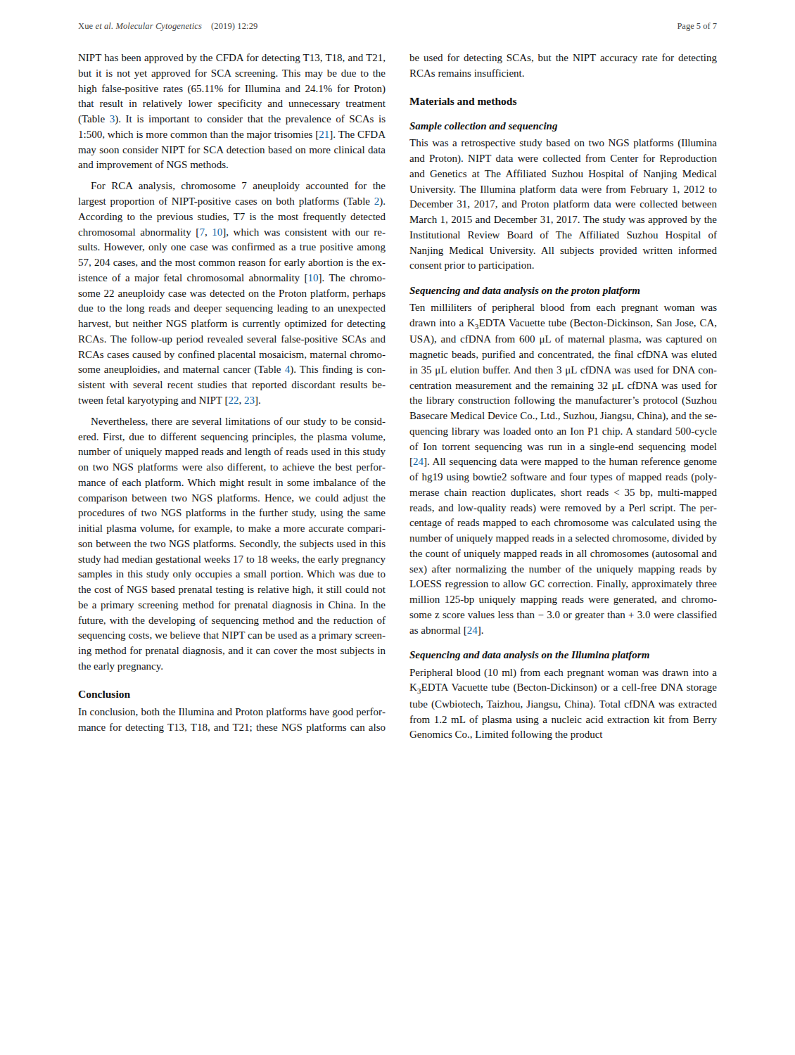Xue et al. Molecular Cytogenetics (2019) 12:29
Page 5 of 7
NIPT has been approved by the CFDA for detecting T13, T18, and T21, but it is not yet approved for SCA screening. This may be due to the high false-positive rates (65.11% for Illumina and 24.1% for Proton) that result in relatively lower specificity and unnecessary treatment (Table 3). It is important to consider that the prevalence of SCAs is 1:500, which is more common than the major trisomies [21]. The CFDA may soon consider NIPT for SCA detection based on more clinical data and improvement of NGS methods.
For RCA analysis, chromosome 7 aneuploidy accounted for the largest proportion of NIPT-positive cases on both platforms (Table 2). According to the previous studies, T7 is the most frequently detected chromosomal abnormality [7, 10], which was consistent with our results. However, only one case was confirmed as a true positive among 57, 204 cases, and the most common reason for early abortion is the existence of a major fetal chromosomal abnormality [10]. The chromosome 22 aneuploidy case was detected on the Proton platform, perhaps due to the long reads and deeper sequencing leading to an unexpected harvest, but neither NGS platform is currently optimized for detecting RCAs. The follow-up period revealed several false-positive SCAs and RCAs cases caused by confined placental mosaicism, maternal chromosome aneuploidies, and maternal cancer (Table 4). This finding is consistent with several recent studies that reported discordant results between fetal karyotyping and NIPT [22, 23].
Nevertheless, there are several limitations of our study to be considered. First, due to different sequencing principles, the plasma volume, number of uniquely mapped reads and length of reads used in this study on two NGS platforms were also different, to achieve the best performance of each platform. Which might result in some imbalance of the comparison between two NGS platforms. Hence, we could adjust the procedures of two NGS platforms in the further study, using the same initial plasma volume, for example, to make a more accurate comparison between the two NGS platforms. Secondly, the subjects used in this study had median gestational weeks 17 to 18 weeks, the early pregnancy samples in this study only occupies a small portion. Which was due to the cost of NGS based prenatal testing is relative high, it still could not be a primary screening method for prenatal diagnosis in China. In the future, with the developing of sequencing method and the reduction of sequencing costs, we believe that NIPT can be used as a primary screening method for prenatal diagnosis, and it can cover the most subjects in the early pregnancy.
Conclusion
In conclusion, both the Illumina and Proton platforms have good performance for detecting T13, T18, and T21; these NGS platforms can also be used for detecting SCAs, but the NIPT accuracy rate for detecting RCAs remains insufficient.
Materials and methods
Sample collection and sequencing
This was a retrospective study based on two NGS platforms (Illumina and Proton). NIPT data were collected from Center for Reproduction and Genetics at The Affiliated Suzhou Hospital of Nanjing Medical University. The Illumina platform data were from February 1, 2012 to December 31, 2017, and Proton platform data were collected between March 1, 2015 and December 31, 2017. The study was approved by the Institutional Review Board of The Affiliated Suzhou Hospital of Nanjing Medical University. All subjects provided written informed consent prior to participation.
Sequencing and data analysis on the proton platform
Ten milliliters of peripheral blood from each pregnant woman was drawn into a K3EDTA Vacuette tube (Becton-Dickinson, San Jose, CA, USA), and cfDNA from 600 μL of maternal plasma, was captured on magnetic beads, purified and concentrated, the final cfDNA was eluted in 35 μL elution buffer. And then 3 μL cfDNA was used for DNA concentration measurement and the remaining 32 μL cfDNA was used for the library construction following the manufacturer’s protocol (Suzhou Basecare Medical Device Co., Ltd., Suzhou, Jiangsu, China), and the sequencing library was loaded onto an Ion P1 chip. A standard 500-cycle of Ion torrent sequencing was run in a single-end sequencing model [24]. All sequencing data were mapped to the human reference genome of hg19 using bowtie2 software and four types of mapped reads (polymerase chain reaction duplicates, short reads < 35 bp, multi-mapped reads, and low-quality reads) were removed by a Perl script. The percentage of reads mapped to each chromosome was calculated using the number of uniquely mapped reads in a selected chromosome, divided by the count of uniquely mapped reads in all chromosomes (autosomal and sex) after normalizing the number of the uniquely mapping reads by LOESS regression to allow GC correction. Finally, approximately three million 125-bp uniquely mapping reads were generated, and chromosome z score values less than − 3.0 or greater than + 3.0 were classified as abnormal [24].
Sequencing and data analysis on the Illumina platform
Peripheral blood (10 ml) from each pregnant woman was drawn into a K3EDTA Vacuette tube (Becton-Dickinson) or a cell-free DNA storage tube (Cwbiotech, Taizhou, Jiangsu, China). Total cfDNA was extracted from 1.2 mL of plasma using a nucleic acid extraction kit from Berry Genomics Co., Limited following the product